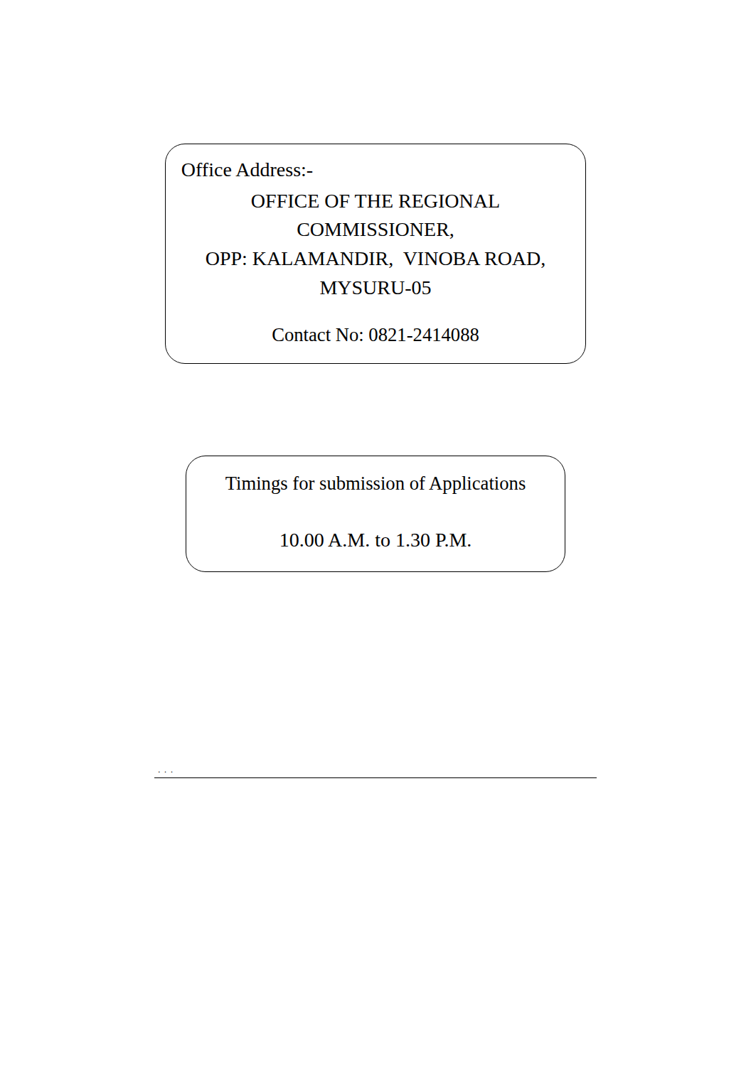Office Address:-
OFFICE OF THE REGIONAL COMMISSIONER,
OPP: KALAMANDIR, VINOBA ROAD,
MYSURU-05
Contact No: 0821-2414088
Timings for submission of Applications
10.00 A.M. to 1.30 P.M.
. . .